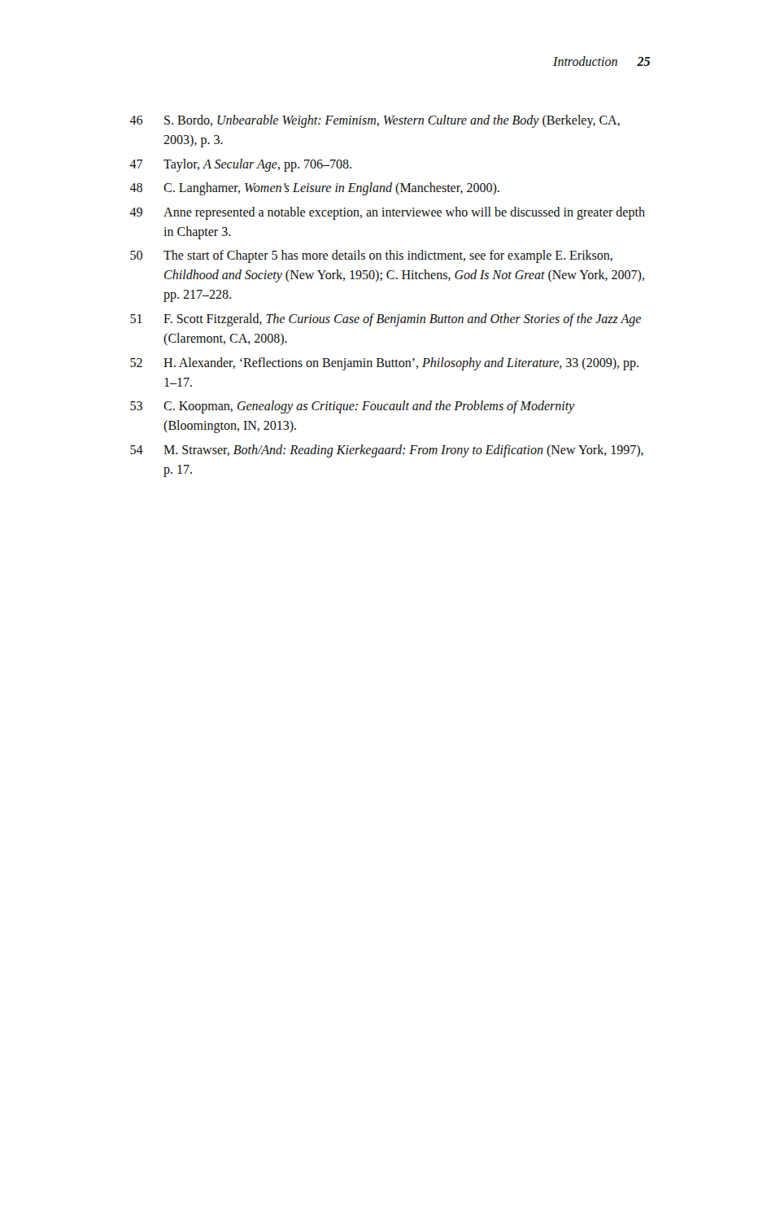Introduction 25
S. Bordo, Unbearable Weight: Feminism, Western Culture and the Body (Berkeley, CA, 2003), p. 3.
Taylor, A Secular Age, pp. 706–708.
C. Langhamer, Women’s Leisure in England (Manchester, 2000).
Anne represented a notable exception, an interviewee who will be discussed in greater depth in Chapter 3.
The start of Chapter 5 has more details on this indictment, see for example E. Erikson, Childhood and Society (New York, 1950); C. Hitchens, God Is Not Great (New York, 2007), pp. 217–228.
F. Scott Fitzgerald, The Curious Case of Benjamin Button and Other Stories of the Jazz Age (Claremont, CA, 2008).
H. Alexander, ‘Reflections on Benjamin Button’, Philosophy and Literature, 33 (2009), pp. 1–17.
C. Koopman, Genealogy as Critique: Foucault and the Problems of Modernity (Bloomington, IN, 2013).
M. Strawser, Both/And: Reading Kierkegaard: From Irony to Edification (New York, 1997), p. 17.